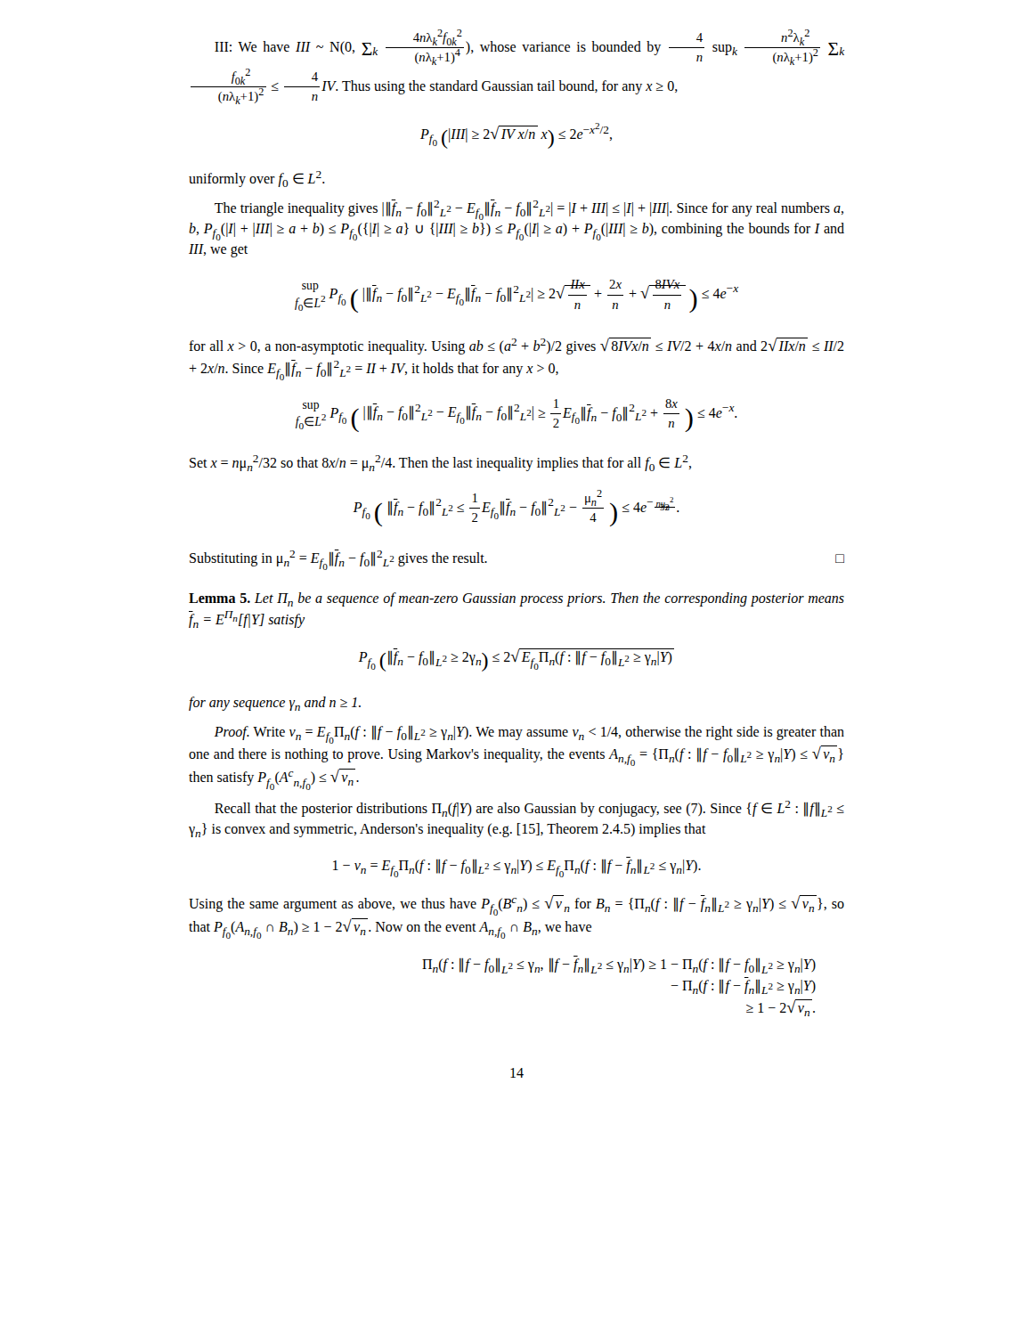III: We have III ~ N(0, Σk 4nλk2f0k2(nλk+1)4), whose variance is bounded by 4 n supk n2λk2(nλk+1)2 Σk f0k2(nλk+1)2 ≤ 4 n IV. Thus using the standard Gaussian tail bound, for any x ≥ 0,
Pf0 (|III| ≥ 2√IV x/n x) ≤ 2e−x2/2,
uniformly over f0 ∈ L2.
The triangle inequality gives |∥fn − f0∥2L2 − Ef0∥fn − f0∥2L2| = |I + III| ≤ |I| + |III|. Since for any real numbers a, b, Pf0(|I| + |III| ≥ a + b) ≤ Pf0({|I| ≥ a} ∪ {|III| ≥ b}) ≤ Pf0(|I| ≥ a) + Pf0(|III| ≥ b), combining the bounds for I and III, we get
sup
f0∈L2 Pf0 ( |∥fn − f0∥2L2 − Ef0∥fn − f0∥2L2| ≥ 2√IIx n + 2x n + √8IVx n ) ≤ 4e−x
for all x > 0, a non-asymptotic inequality. Using ab ≤ (a2 + b2)/2 gives √8IVx/n ≤ IV/2 + 4x/n and 2√IIx/n ≤ II/2 + 2x/n. Since Ef0∥fn − f0∥2L2 = II + IV, it holds that for any x > 0,
sup
f0∈L2 Pf0 ( |∥fn − f0∥2L2 − Ef0∥fn − f0∥2L2| ≥ 12 Ef0∥fn − f0∥2L2 + 8x n ) ≤ 4e−x.
Set x = nμn2/32 so that 8x/n = μn2/4. Then the last inequality implies that for all f0 ∈ L2,
Pf0 ( ∥fn − f0∥2L2 ≤ 12 Ef0∥fn − f0∥2L2 − μn24 ) ≤ 4e−nμn232.
Substituting in μn2 = Ef0∥fn − f0∥2L2 gives the result. □
Lemma 5. Let Πn be a sequence of mean-zero Gaussian process priors. Then the corresponding posterior means fn = EΠn[f|Y] satisfy
Pf0 (∥fn − f0∥L2 ≥ 2γn) ≤ 2√Ef0Πn(f : ∥f − f0∥L2 ≥ γn|Y)
for any sequence γn and n ≥ 1.
Proof. Write vn = Ef0Πn(f : ∥f − f0∥L2 ≥ γn|Y). We may assume vn < 1/4, otherwise the right side is greater than one and there is nothing to prove. Using Markov's inequality, the events An,f0 = {Πn(f : ∥f − f0∥L2 ≥ γn|Y) ≤ √vn} then satisfy Pf0(Acn,f0) ≤ √vn.
Recall that the posterior distributions Πn(f|Y) are also Gaussian by conjugacy, see (7). Since {f ∈ L2 : ∥f∥L2 ≤ γn} is convex and symmetric, Anderson's inequality (e.g. [15], Theorem 2.4.5) implies that
1 − vn = Ef0Πn(f : ∥f − f0∥L2 ≤ γn|Y) ≤ Ef0Πn(f : ∥f − fn∥L2 ≤ γn|Y).
Using the same argument as above, we thus have Pf0(Bcn) ≤ √vn for Bn = {Πn(f : ∥f − fn∥L2 ≥ γn|Y) ≤ √vn}, so that Pf0(An,f0 ∩ Bn) ≥ 1 − 2√vn. Now on the event An,f0 ∩ Bn, we have
Πn(f : ∥f − f0∥L2 ≤ γn, ∥f − fn∥L2 ≤ γn|Y) ≥ 1 − Πn(f : ∥f − f0∥L2 ≥ γn|Y)
− Πn(f : ∥f − fn∥L2 ≥ γn|Y) ≥ 1 − 2√vn.
14